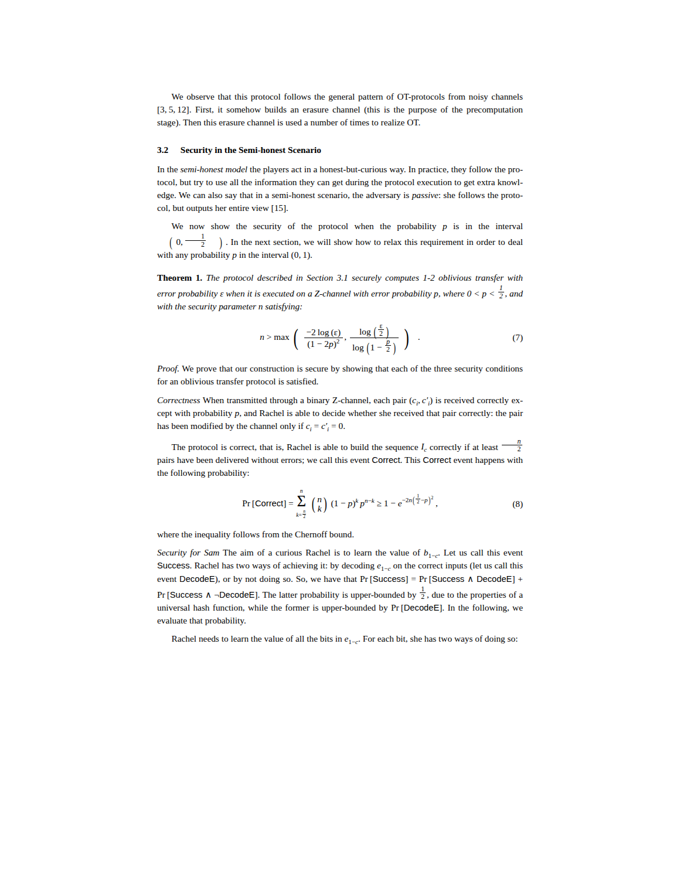We observe that this protocol follows the general pattern of OT-protocols from noisy channels [3, 5, 12]. First, it somehow builds an erasure channel (this is the purpose of the precomputation stage). Then this erasure channel is used a number of times to realize OT.
3.2 Security in the Semi-honest Scenario
In the semi-honest model the players act in a honest-but-curious way. In practice, they follow the protocol, but try to use all the information they can get during the protocol execution to get extra knowledge. We can also say that in a semi-honest scenario, the adversary is passive: she follows the protocol, but outputs her entire view [15].
We now show the security of the protocol when the probability p is in the interval (0, 12). In the next section, we will show how to relax this requirement in order to deal with any probability p in the interval (0, 1).
Theorem 1. The protocol described in Section 3.1 securely computes 1-2 oblivious transfer with error probability ε when it is executed on a Z-channel with error probability p, where 0 < p < 12, and with the security parameter n satisfying:
n > max ( −2 log (ε)(1 − 2p)2, log (ε 2) log (1 − p 2) ) .
(7)
Proof. We prove that our construction is secure by showing that each of the three security conditions for an oblivious transfer protocol is satisfied.
Correctness When transmitted through a binary Z-channel, each pair (ci, c′i) is received correctly except with probability p, and Rachel is able to decide whether she received that pair correctly: the pair has been modified by the channel only if ci = c′i = 0.
The protocol is correct, that is, Rachel is able to build the sequence Ic correctly if at least n 2 pairs have been delivered without errors; we call this event Correct. This Correct event happens with the following probability:
Pr [Correct] = nΣk=n 2 (nk) (1 − p)k pn−k ≥ 1 − e−2n(12−p)2 ,
(8)
where the inequality follows from the Chernoff bound.
Security for Sam The aim of a curious Rachel is to learn the value of b1−c. Let us call this event Success. Rachel has two ways of achieving it: by decoding e1−c on the correct inputs (let us call this event DecodeE), or by not doing so. So, we have that Pr [Success] = Pr [Success ∧ DecodeE] + Pr [Success ∧ ¬DecodeE]. The latter probability is upper-bounded by 12, due to the properties of a universal hash function, while the former is upper-bounded by Pr [DecodeE]. In the following, we evaluate that probability.
Rachel needs to learn the value of all the bits in e1−c. For each bit, she has two ways of doing so: